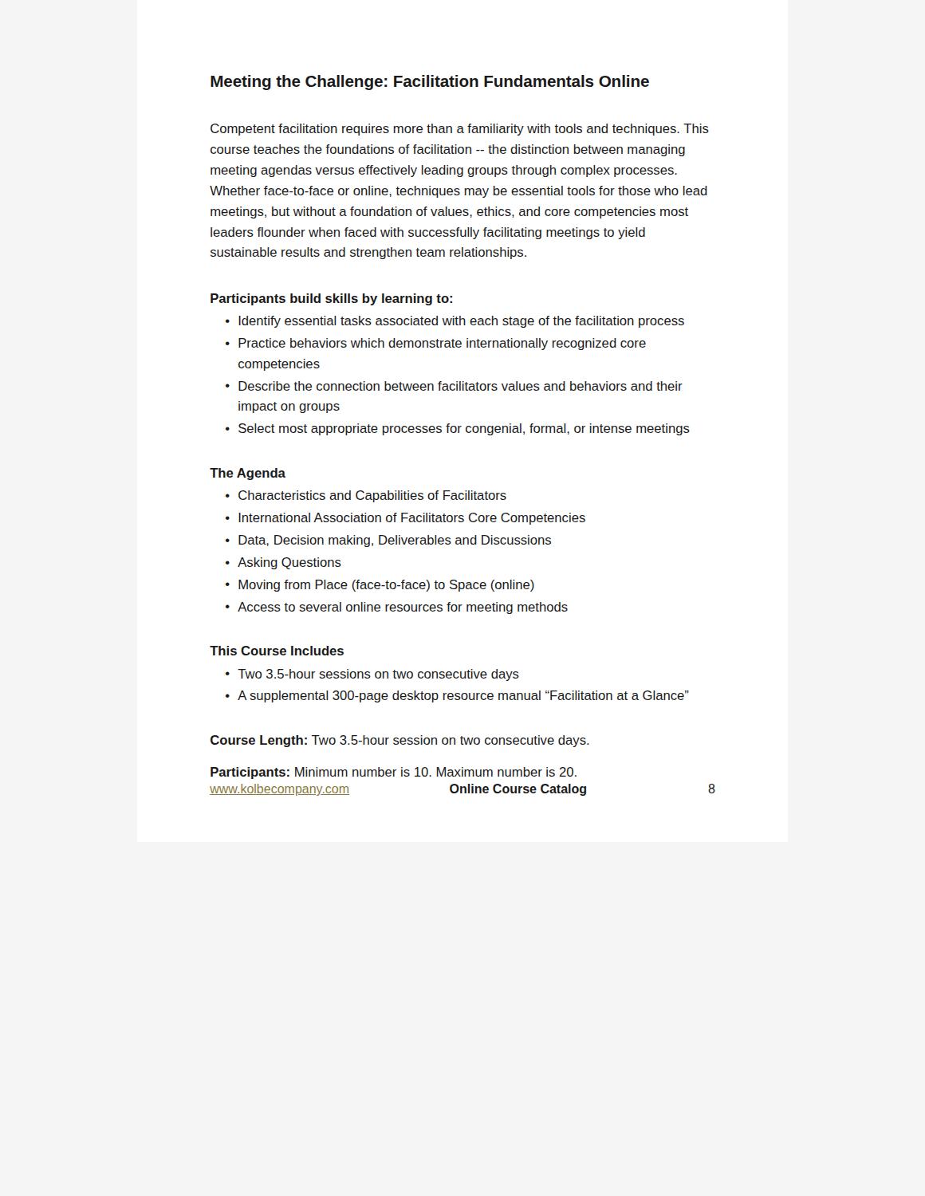Meeting the Challenge: Facilitation Fundamentals Online
Competent facilitation requires more than a familiarity with tools and techniques. This course teaches the foundations of facilitation -- the distinction between managing meeting agendas versus effectively leading groups through complex processes. Whether face-to-face or online, techniques may be essential tools for those who lead meetings, but without a foundation of values, ethics, and core competencies most leaders flounder when faced with successfully facilitating meetings to yield sustainable results and strengthen team relationships.
Participants build skills by learning to:
Identify essential tasks associated with each stage of the facilitation process
Practice behaviors which demonstrate internationally recognized core competencies
Describe the connection between facilitators values and behaviors and their impact on groups
Select most appropriate processes for congenial, formal, or intense meetings
The Agenda
Characteristics and Capabilities of Facilitators
International Association of Facilitators Core Competencies
Data, Decision making, Deliverables and Discussions
Asking Questions
Moving from Place (face-to-face) to Space (online)
Access to several online resources for meeting methods
This Course Includes
Two 3.5-hour sessions on two consecutive days
A supplemental 300-page desktop resource manual “Facilitation at a Glance”
Course Length: Two 3.5-hour session on two consecutive days.
Participants: Minimum number is 10. Maximum number is 20.
www.kolbecompany.com
Online Course Catalog
8